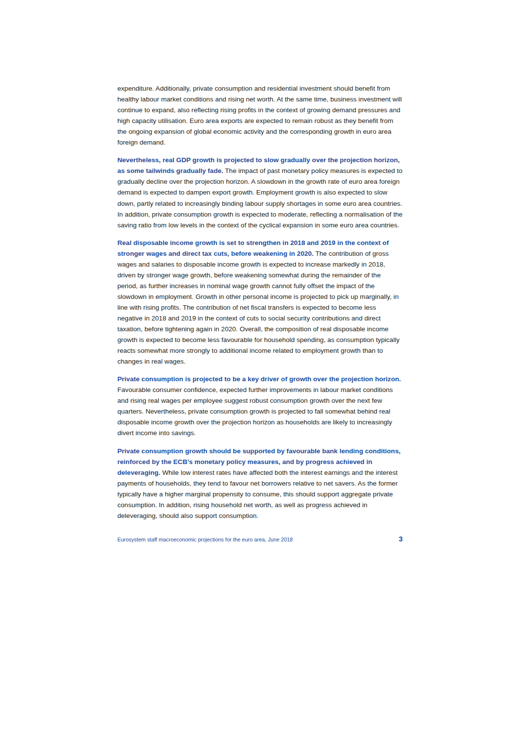expenditure. Additionally, private consumption and residential investment should benefit from healthy labour market conditions and rising net worth. At the same time, business investment will continue to expand, also reflecting rising profits in the context of growing demand pressures and high capacity utilisation. Euro area exports are expected to remain robust as they benefit from the ongoing expansion of global economic activity and the corresponding growth in euro area foreign demand.
Nevertheless, real GDP growth is projected to slow gradually over the projection horizon, as some tailwinds gradually fade. The impact of past monetary policy measures is expected to gradually decline over the projection horizon. A slowdown in the growth rate of euro area foreign demand is expected to dampen export growth. Employment growth is also expected to slow down, partly related to increasingly binding labour supply shortages in some euro area countries. In addition, private consumption growth is expected to moderate, reflecting a normalisation of the saving ratio from low levels in the context of the cyclical expansion in some euro area countries.
Real disposable income growth is set to strengthen in 2018 and 2019 in the context of stronger wages and direct tax cuts, before weakening in 2020. The contribution of gross wages and salaries to disposable income growth is expected to increase markedly in 2018, driven by stronger wage growth, before weakening somewhat during the remainder of the period, as further increases in nominal wage growth cannot fully offset the impact of the slowdown in employment. Growth in other personal income is projected to pick up marginally, in line with rising profits. The contribution of net fiscal transfers is expected to become less negative in 2018 and 2019 in the context of cuts to social security contributions and direct taxation, before tightening again in 2020. Overall, the composition of real disposable income growth is expected to become less favourable for household spending, as consumption typically reacts somewhat more strongly to additional income related to employment growth than to changes in real wages.
Private consumption is projected to be a key driver of growth over the projection horizon. Favourable consumer confidence, expected further improvements in labour market conditions and rising real wages per employee suggest robust consumption growth over the next few quarters. Nevertheless, private consumption growth is projected to fall somewhat behind real disposable income growth over the projection horizon as households are likely to increasingly divert income into savings.
Private consumption growth should be supported by favourable bank lending conditions, reinforced by the ECB’s monetary policy measures, and by progress achieved in deleveraging. While low interest rates have affected both the interest earnings and the interest payments of households, they tend to favour net borrowers relative to net savers. As the former typically have a higher marginal propensity to consume, this should support aggregate private consumption. In addition, rising household net worth, as well as progress achieved in deleveraging, should also support consumption.
Eurosystem staff macroeconomic projections for the euro area, June 2018 3